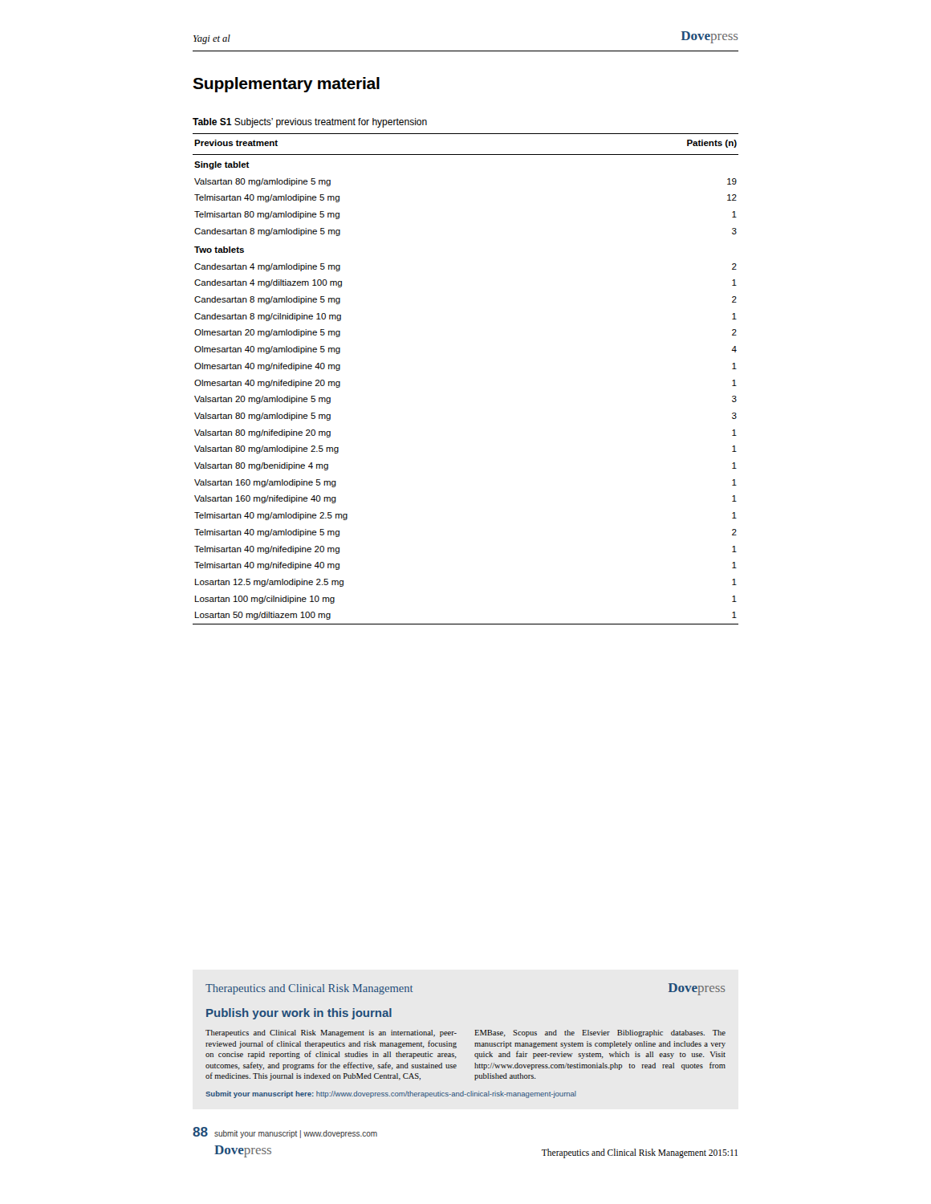Yagi et al
Dove press
Supplementary material
Table S1 Subjects’ previous treatment for hypertension
| Previous treatment | Patients (n) |
| --- | --- |
| Single tablet | |
| Valsartan 80 mg/amlodipine 5 mg | 19 |
| Telmisartan 40 mg/amlodipine 5 mg | 12 |
| Telmisartan 80 mg/amlodipine 5 mg | 1 |
| Candesartan 8 mg/amlodipine 5 mg | 3 |
| Two tablets | |
| Candesartan 4 mg/amlodipine 5 mg | 2 |
| Candesartan 4 mg/diltiazem 100 mg | 1 |
| Candesartan 8 mg/amlodipine 5 mg | 2 |
| Candesartan 8 mg/cilnidipine 10 mg | 1 |
| Olmesartan 20 mg/amlodipine 5 mg | 2 |
| Olmesartan 40 mg/amlodipine 5 mg | 4 |
| Olmesartan 40 mg/nifedipine 40 mg | 1 |
| Olmesartan 40 mg/nifedipine 20 mg | 1 |
| Valsartan 20 mg/amlodipine 5 mg | 3 |
| Valsartan 80 mg/amlodipine 5 mg | 3 |
| Valsartan 80 mg/nifedipine 20 mg | 1 |
| Valsartan 80 mg/amlodipine 2.5 mg | 1 |
| Valsartan 80 mg/benidipine 4 mg | 1 |
| Valsartan 160 mg/amlodipine 5 mg | 1 |
| Valsartan 160 mg/nifedipine 40 mg | 1 |
| Telmisartan 40 mg/amlodipine 2.5 mg | 1 |
| Telmisartan 40 mg/amlodipine 5 mg | 2 |
| Telmisartan 40 mg/nifedipine 20 mg | 1 |
| Telmisartan 40 mg/nifedipine 40 mg | 1 |
| Losartan 12.5 mg/amlodipine 2.5 mg | 1 |
| Losartan 100 mg/cilnidipine 10 mg | 1 |
| Losartan 50 mg/diltiazem 100 mg | 1 |
Dove press
Therapeutics and Clinical Risk Management
Publish your work in this journal
Therapeutics and Clinical Risk Management is an international, peer-reviewed journal of clinical therapeutics and risk management, focusing on concise rapid reporting of clinical studies in all therapeutic areas, outcomes, safety, and programs for the effective, safe, and sustained use of medicines. This journal is indexed on PubMed Central, CAS,
EMBase, Scopus and the Elsevier Bibliographic databases. The manuscript management system is completely online and includes a very quick and fair peer-review system, which is all easy to use. Visit http://www.dovepress.com/testimonials.php to read real quotes from published authors.
Submit your manuscript here: http://www.dovepress.com/therapeutics-and-clinical-risk-management-journal
88
submit your manuscript | www.dovepress.com
Dove press
Therapeutics and Clinical Risk Management 2015:11